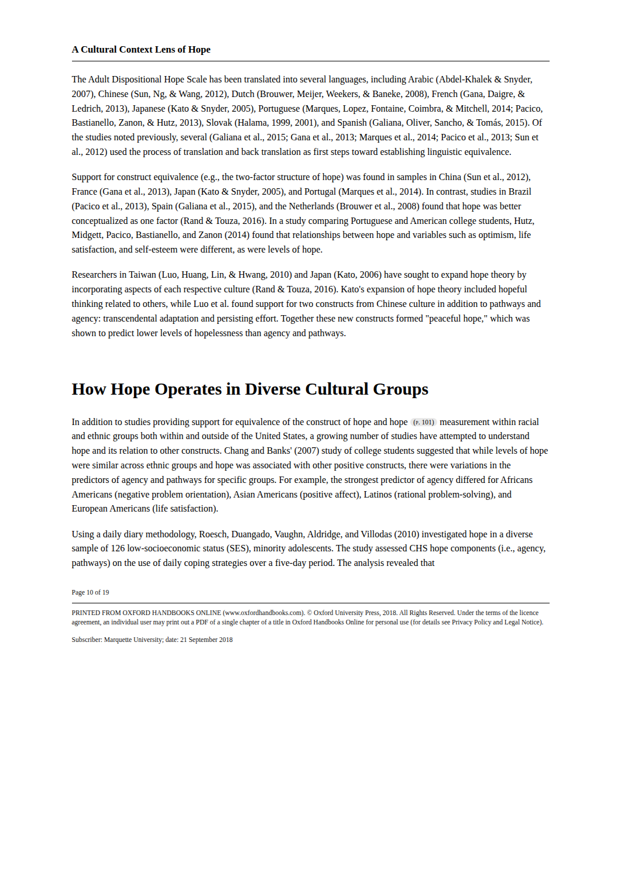A Cultural Context Lens of Hope
The Adult Dispositional Hope Scale has been translated into several languages, including Arabic (Abdel-Khalek & Snyder, 2007), Chinese (Sun, Ng, & Wang, 2012), Dutch (Brouwer, Meijer, Weekers, & Baneke, 2008), French (Gana, Daigre, & Ledrich, 2013), Japanese (Kato & Snyder, 2005), Portuguese (Marques, Lopez, Fontaine, Coimbra, & Mitchell, 2014; Pacico, Bastianello, Zanon, & Hutz, 2013), Slovak (Halama, 1999, 2001), and Spanish (Galiana, Oliver, Sancho, & Tomás, 2015). Of the studies noted previously, several (Galiana et al., 2015; Gana et al., 2013; Marques et al., 2014; Pacico et al., 2013; Sun et al., 2012) used the process of translation and back translation as first steps toward establishing linguistic equivalence.
Support for construct equivalence (e.g., the two-factor structure of hope) was found in samples in China (Sun et al., 2012), France (Gana et al., 2013), Japan (Kato & Snyder, 2005), and Portugal (Marques et al., 2014). In contrast, studies in Brazil (Pacico et al., 2013), Spain (Galiana et al., 2015), and the Netherlands (Brouwer et al., 2008) found that hope was better conceptualized as one factor (Rand & Touza, 2016). In a study comparing Portuguese and American college students, Hutz, Midgett, Pacico, Bastianello, and Zanon (2014) found that relationships between hope and variables such as optimism, life satisfaction, and self-esteem were different, as were levels of hope.
Researchers in Taiwan (Luo, Huang, Lin, & Hwang, 2010) and Japan (Kato, 2006) have sought to expand hope theory by incorporating aspects of each respective culture (Rand & Touza, 2016). Kato's expansion of hope theory included hopeful thinking related to others, while Luo et al. found support for two constructs from Chinese culture in addition to pathways and agency: transcendental adaptation and persisting effort. Together these new constructs formed "peaceful hope," which was shown to predict lower levels of hopelessness than agency and pathways.
How Hope Operates in Diverse Cultural Groups
In addition to studies providing support for equivalence of the construct of hope and hope (p. 101) measurement within racial and ethnic groups both within and outside of the United States, a growing number of studies have attempted to understand hope and its relation to other constructs. Chang and Banks' (2007) study of college students suggested that while levels of hope were similar across ethnic groups and hope was associated with other positive constructs, there were variations in the predictors of agency and pathways for specific groups. For example, the strongest predictor of agency differed for Africans Americans (negative problem orientation), Asian Americans (positive affect), Latinos (rational problem-solving), and European Americans (life satisfaction).
Using a daily diary methodology, Roesch, Duangado, Vaughn, Aldridge, and Villodas (2010) investigated hope in a diverse sample of 126 low-socioeconomic status (SES), minority adolescents. The study assessed CHS hope components (i.e., agency, pathways) on the use of daily coping strategies over a five-day period. The analysis revealed that
Page 10 of 19
PRINTED FROM OXFORD HANDBOOKS ONLINE (www.oxfordhandbooks.com). © Oxford University Press, 2018. All Rights Reserved. Under the terms of the licence agreement, an individual user may print out a PDF of a single chapter of a title in Oxford Handbooks Online for personal use (for details see Privacy Policy and Legal Notice).
Subscriber: Marquette University; date: 21 September 2018